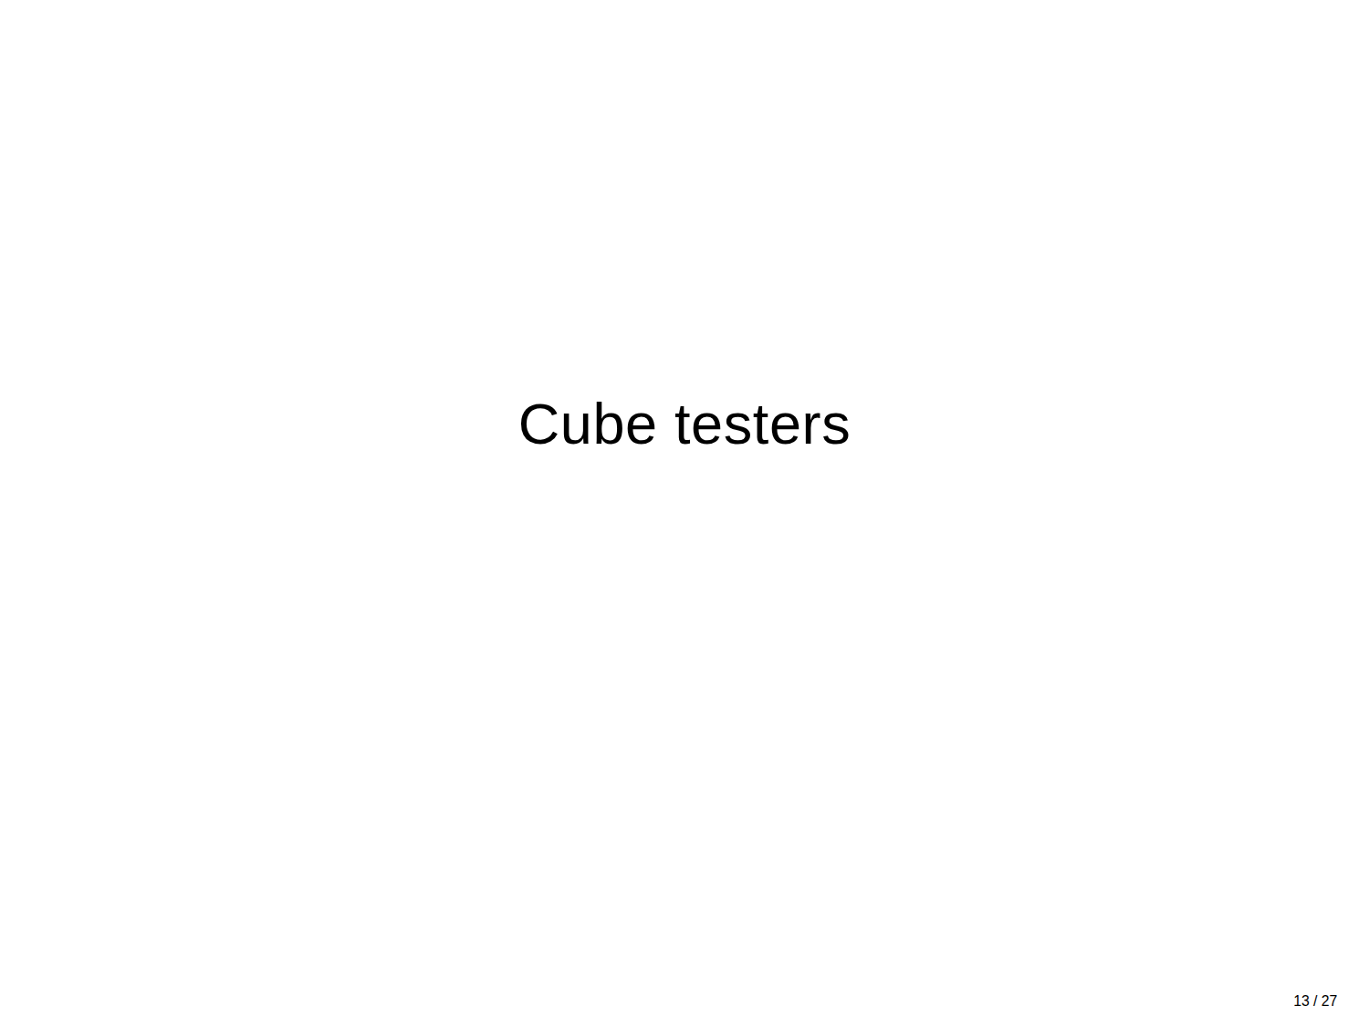Cube testers
13 / 27